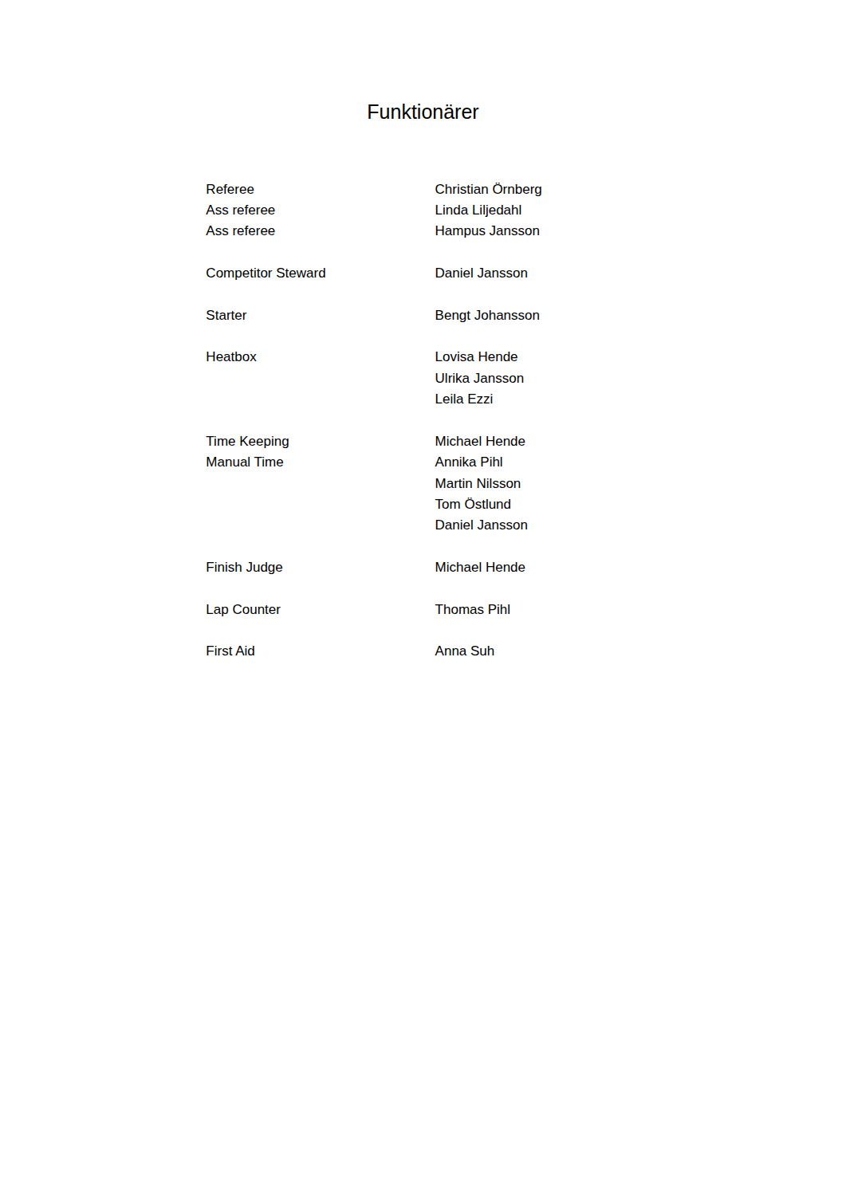Funktionärer
| Referee | Christian Örnberg |
| Ass referee | Linda Liljedahl |
| Ass referee | Hampus Jansson |
| Competitor Steward | Daniel Jansson |
| Starter | Bengt Johansson |
| Heatbox | Lovisa Hende |
| | Ulrika Jansson |
| | Leila Ezzi |
| Time Keeping | Michael Hende |
| Manual Time | Annika Pihl |
| | Martin Nilsson |
| | Tom Östlund |
| | Daniel Jansson |
| Finish Judge | Michael Hende |
| Lap Counter | Thomas Pihl |
| First Aid | Anna Suh |